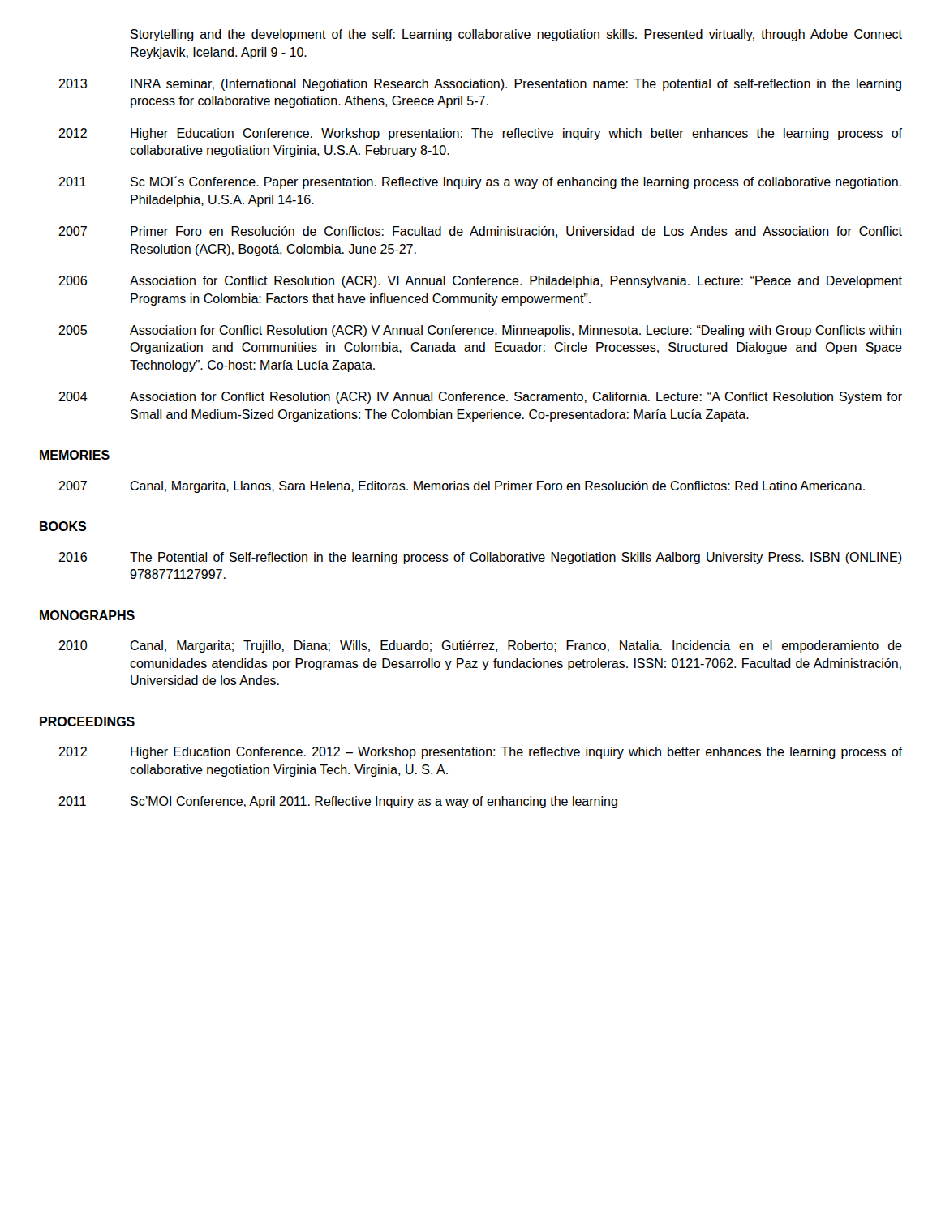Storytelling and the development of the self: Learning collaborative negotiation skills. Presented virtually, through Adobe Connect Reykjavik, Iceland. April 9 - 10.
2013
INRA seminar, (International Negotiation Research Association). Presentation name: The potential of self-reflection in the learning process for collaborative negotiation. Athens, Greece April 5-7.
2012
Higher Education Conference. Workshop presentation: The reflective inquiry which better enhances the learning process of collaborative negotiation Virginia, U.S.A. February 8-10.
2011
Sc MOI´s Conference. Paper presentation. Reflective Inquiry as a way of enhancing the learning process of collaborative negotiation. Philadelphia, U.S.A. April 14-16.
2007
Primer Foro en Resolución de Conflictos: Facultad de Administración, Universidad de Los Andes and Association for Conflict Resolution (ACR), Bogotá, Colombia. June 25-27.
2006
Association for Conflict Resolution (ACR). VI Annual Conference. Philadelphia, Pennsylvania. Lecture: “Peace and Development Programs in Colombia: Factors that have influenced Community empowerment”.
2005
Association for Conflict Resolution (ACR) V Annual Conference. Minneapolis, Minnesota. Lecture: “Dealing with Group Conflicts within Organization and Communities in Colombia, Canada and Ecuador: Circle Processes, Structured Dialogue and Open Space Technology”. Co-host: María Lucía Zapata.
2004
Association for Conflict Resolution (ACR) IV Annual Conference. Sacramento, California. Lecture: “A Conflict Resolution System for Small and Medium-Sized Organizations: The Colombian Experience. Co-presentadora: María Lucía Zapata.
MEMORIES
2007
Canal, Margarita, Llanos, Sara Helena, Editoras. Memorias del Primer Foro en Resolución de Conflictos: Red Latino Americana.
BOOKS
2016
The Potential of Self-reflection in the learning process of Collaborative Negotiation Skills Aalborg University Press. ISBN (ONLINE) 9788771127997.
MONOGRAPHS
2010
Canal, Margarita; Trujillo, Diana; Wills, Eduardo; Gutiérrez, Roberto; Franco, Natalia. Incidencia en el empoderamiento de comunidades atendidas por Programas de Desarrollo y Paz y fundaciones petroleras. ISSN: 0121-7062. Facultad de Administración, Universidad de los Andes.
PROCEEDINGS
2012
Higher Education Conference. 2012 – Workshop presentation: The reflective inquiry which better enhances the learning process of collaborative negotiation Virginia Tech. Virginia, U. S. A.
2011
Sc’MOI Conference, April 2011. Reflective Inquiry as a way of enhancing the learning